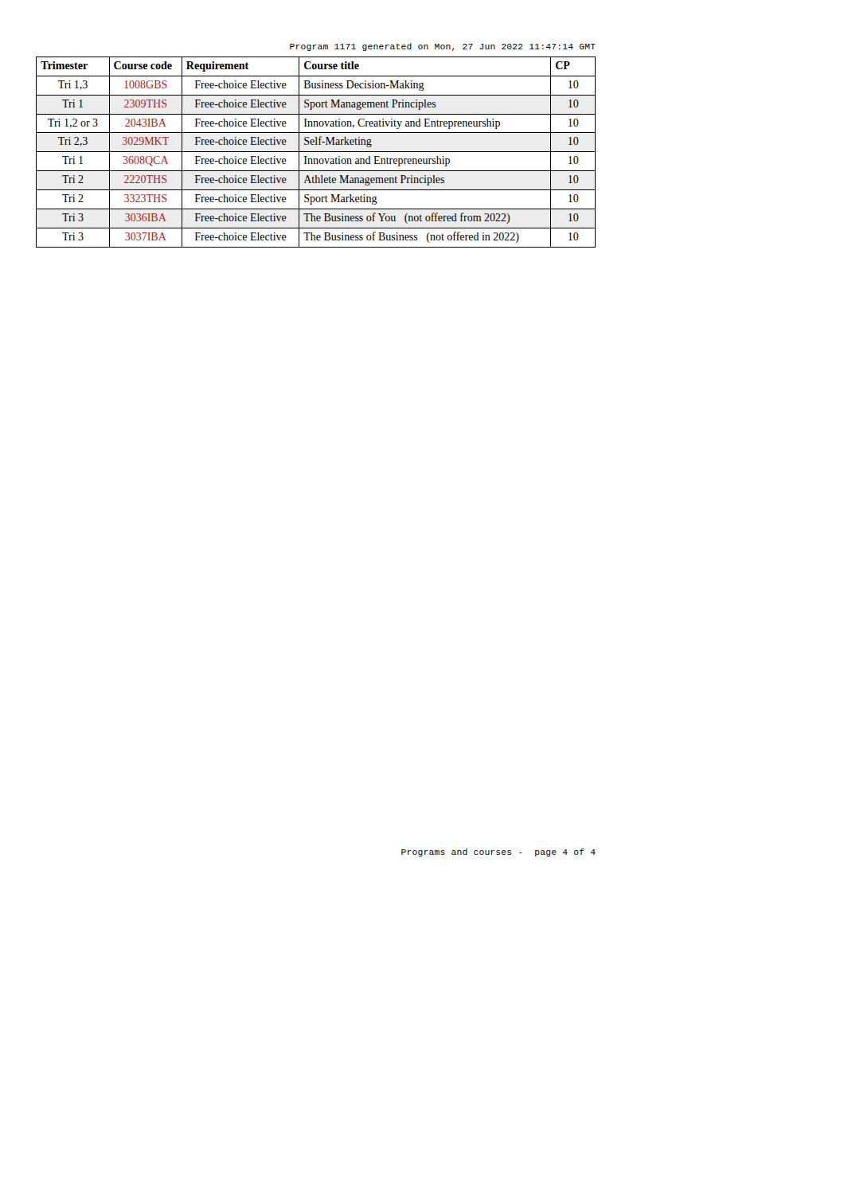Program 1171 generated on Mon, 27 Jun 2022 11:47:14 GMT
| Trimester | Course code | Requirement | Course title | CP |
| --- | --- | --- | --- | --- |
| Tri 1,3 | 1008GBS | Free-choice Elective | Business Decision-Making | 10 |
| Tri 1 | 2309THS | Free-choice Elective | Sport Management Principles | 10 |
| Tri 1,2 or 3 | 2043IBA | Free-choice Elective | Innovation, Creativity and Entrepreneurship | 10 |
| Tri 2,3 | 3029MKT | Free-choice Elective | Self-Marketing | 10 |
| Tri 1 | 3608QCA | Free-choice Elective | Innovation and Entrepreneurship | 10 |
| Tri 2 | 2220THS | Free-choice Elective | Athlete Management Principles | 10 |
| Tri 2 | 3323THS | Free-choice Elective | Sport Marketing | 10 |
| Tri 3 | 3036IBA | Free-choice Elective | The Business of You (not offered from 2022) | 10 |
| Tri 3 | 3037IBA | Free-choice Elective | The Business of Business (not offered in 2022) | 10 |
Programs and courses - page 4 of 4